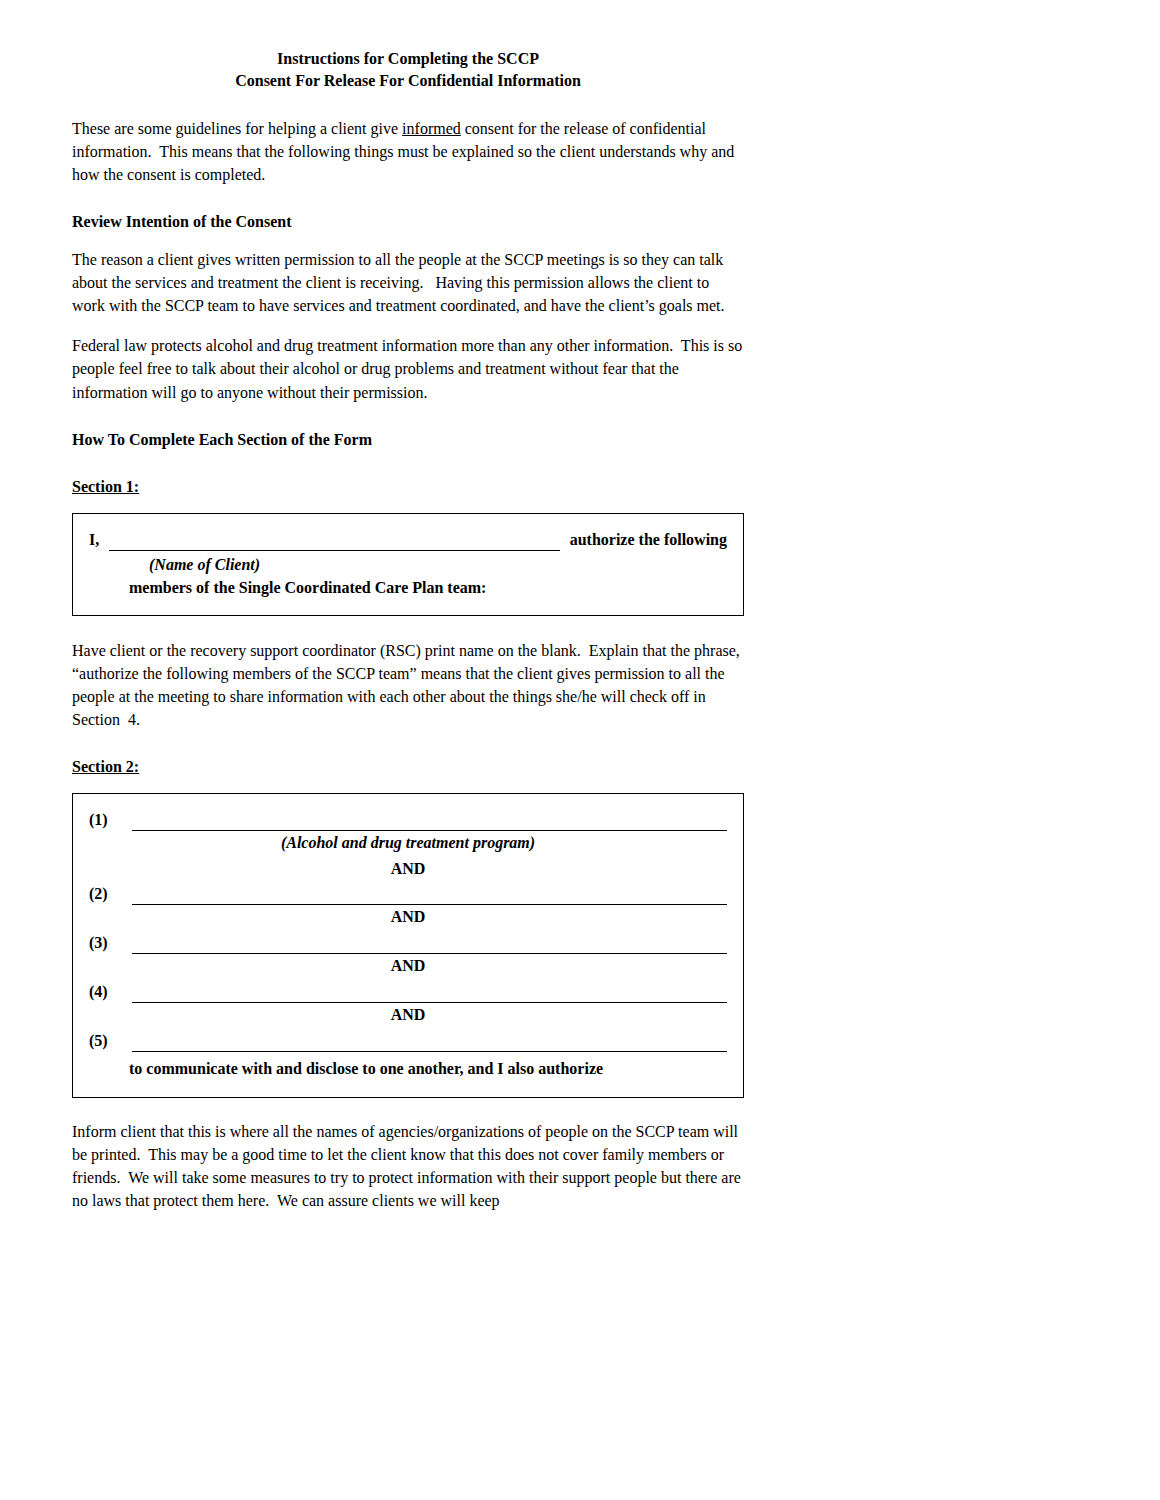Instructions for Completing the SCCP
Consent For Release For Confidential Information
These are some guidelines for helping a client give informed consent for the release of confidential information. This means that the following things must be explained so the client understands why and how the consent is completed.
Review Intention of the Consent
The reason a client gives written permission to all the people at the SCCP meetings is so they can talk about the services and treatment the client is receiving. Having this permission allows the client to work with the SCCP team to have services and treatment coordinated, and have the client’s goals met.
Federal law protects alcohol and drug treatment information more than any other information. This is so people feel free to talk about their alcohol or drug problems and treatment without fear that the information will go to anyone without their permission.
How To Complete Each Section of the Form
Section 1:
I, authorize the following
(Name of Client)
members of the Single Coordinated Care Plan team:
Have client or the recovery support coordinator (RSC) print name on the blank. Explain that the phrase, “authorize the following members of the SCCP team” means that the client gives permission to all the people at the meeting to share information with each other about the things she/he will check off in Section 4.
Section 2:
(1)
(Alcohol and drug treatment program)
AND
(2)
AND
(3)
AND
(4)
AND
(5)
to communicate with and disclose to one another, and I also authorize
Inform client that this is where all the names of agencies/organizations of people on the SCCP team will be printed. This may be a good time to let the client know that this does not cover family members or friends. We will take some measures to try to protect information with their support people but there are no laws that protect them here. We can assure clients we will keep